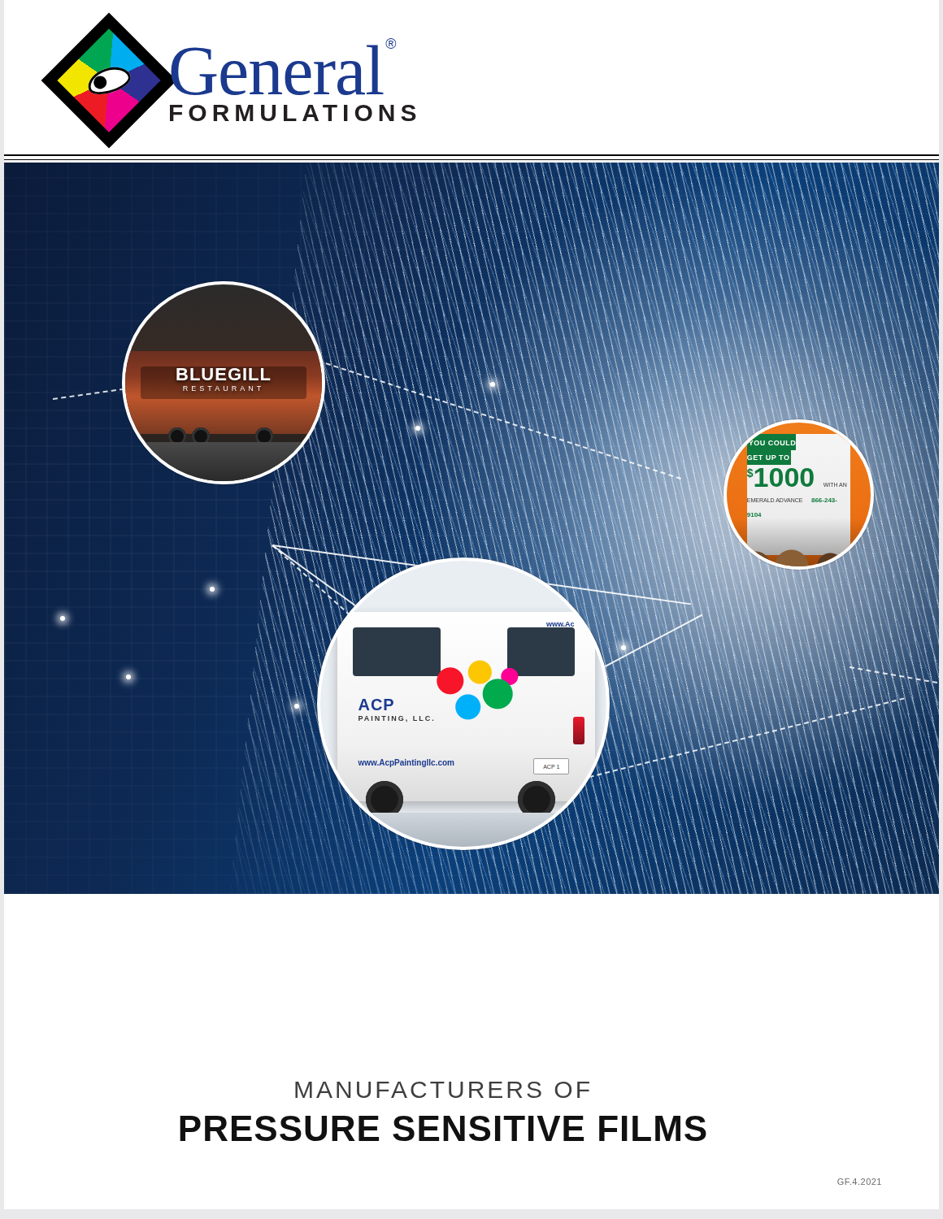General®
FORMULATIONS
BLUEGILL RESTAURANT
YOU COULD
GET UP TO $1000 WITH AN
EMERALD ADVANCE 866-243-9104
www.Ac ACPPAINTING, LLC. www.AcpPaintingllc.com ACP 1
MANUFACTURERS OF
PRESSURE SENSITIVE FILMS
GF.4.2021